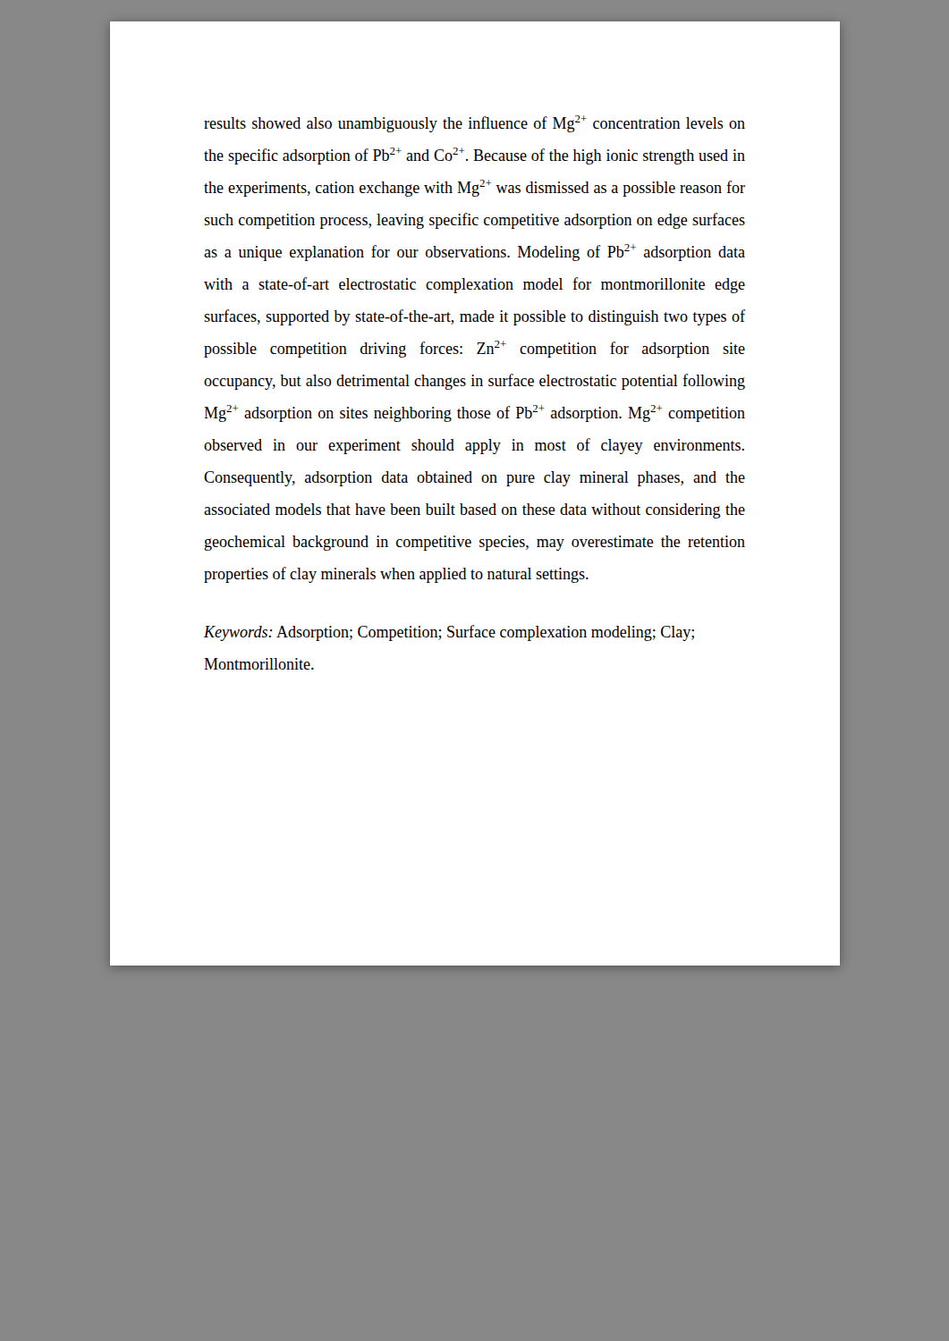results showed also unambiguously the influence of Mg2+ concentration levels on the specific adsorption of Pb2+ and Co2+. Because of the high ionic strength used in the experiments, cation exchange with Mg2+ was dismissed as a possible reason for such competition process, leaving specific competitive adsorption on edge surfaces as a unique explanation for our observations. Modeling of Pb2+ adsorption data with a state-of-art electrostatic complexation model for montmorillonite edge surfaces, supported by state-of-the-art, made it possible to distinguish two types of possible competition driving forces: Zn2+ competition for adsorption site occupancy, but also detrimental changes in surface electrostatic potential following Mg2+ adsorption on sites neighboring those of Pb2+ adsorption. Mg2+ competition observed in our experiment should apply in most of clayey environments. Consequently, adsorption data obtained on pure clay mineral phases, and the associated models that have been built based on these data without considering the geochemical background in competitive species, may overestimate the retention properties of clay minerals when applied to natural settings.
Keywords: Adsorption; Competition; Surface complexation modeling; Clay; Montmorillonite.